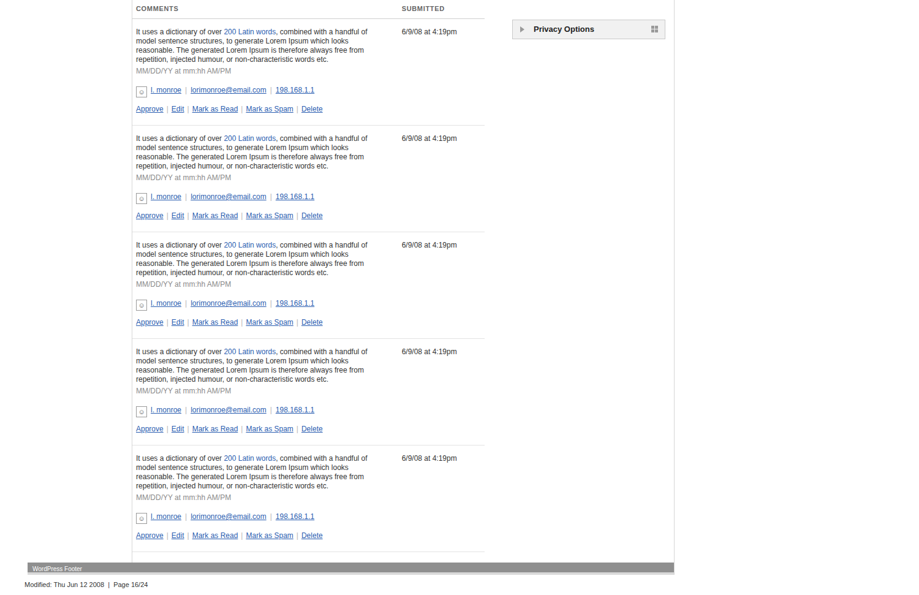| Comments | Submitted |
| --- | --- |
| It uses a dictionary of over 200 Latin words , combined with a handful of model sentence structures, to generate Lorem Ipsum which looks reasonable. The generated Lorem Ipsum is therefore always free from repetition, injected humour, or non-characteristic words etc. MM/DD/YY at mm:hh AM/PM ☺ l. monroe / lorimonroe@email.com / 198.168.1.1 Approve / Edit / Mark as Read / Mark as Spam / Delete | 6/9/08 at 4:19pm |
| It uses a dictionary of over 200 Latin words , combined with a handful of model sentence structures, to generate Lorem Ipsum which looks reasonable. The generated Lorem Ipsum is therefore always free from repetition, injected humour, or non-characteristic words etc. MM/DD/YY at mm:hh AM/PM ☺ l. monroe / lorimonroe@email.com / 198.168.1.1 Approve / Edit / Mark as Read / Mark as Spam / Delete | 6/9/08 at 4:19pm |
| It uses a dictionary of over 200 Latin words , combined with a handful of model sentence structures, to generate Lorem Ipsum which looks reasonable. The generated Lorem Ipsum is therefore always free from repetition, injected humour, or non-characteristic words etc. MM/DD/YY at mm:hh AM/PM ☺ l. monroe / lorimonroe@email.com / 198.168.1.1 Approve / Edit / Mark as Read / Mark as Spam / Delete | 6/9/08 at 4:19pm |
| It uses a dictionary of over 200 Latin words , combined with a handful of model sentence structures, to generate Lorem Ipsum which looks reasonable. The generated Lorem Ipsum is therefore always free from repetition, injected humour, or non-characteristic words etc. MM/DD/YY at mm:hh AM/PM ☺ l. monroe / lorimonroe@email.com / 198.168.1.1 Approve / Edit / Mark as Read / Mark as Spam / Delete | 6/9/08 at 4:19pm |
| It uses a dictionary of over 200 Latin words , combined with a handful of model sentence structures, to generate Lorem Ipsum which looks reasonable. The generated Lorem Ipsum is therefore always free from repetition, injected humour, or non-characteristic words etc. MM/DD/YY at mm:hh AM/PM ☺ l. monroe / lorimonroe@email.com / 198.168.1.1 Approve / Edit / Mark as Read / Mark as Spam / Delete | 6/9/08 at 4:19pm |
Privacy Options
WordPress Footer
Modified: Thu Jun 12 2008 | Page 16/24